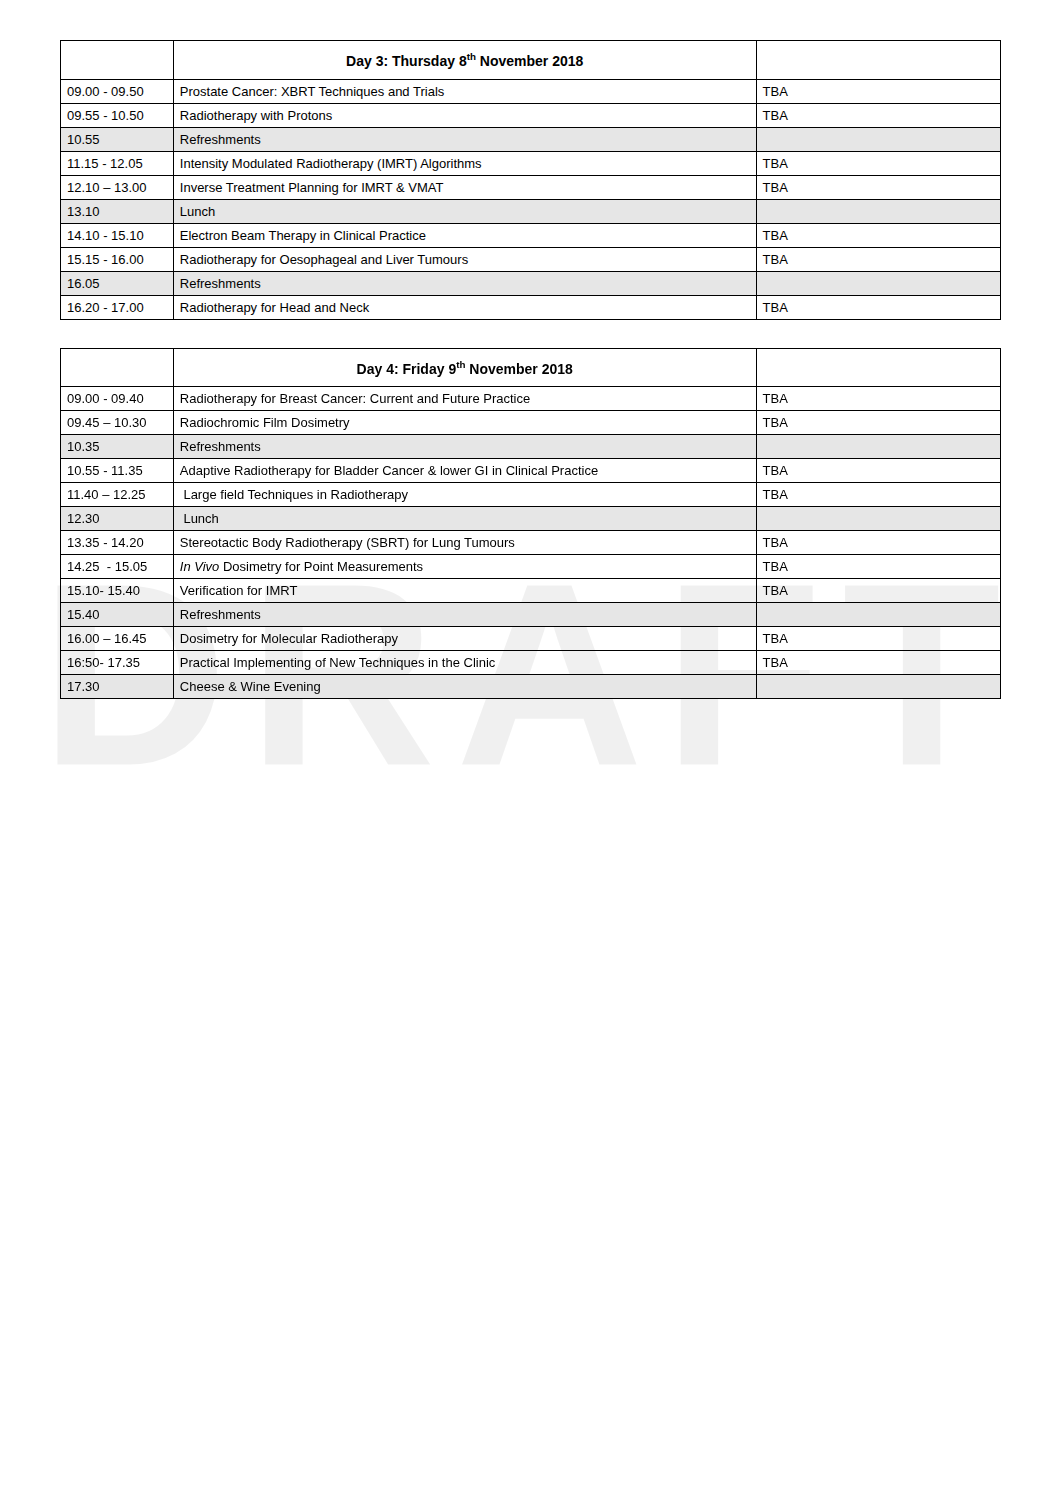| | Day 3: Thursday 8 th November 2018 | |
| 09.00 - 09.50 | Prostate Cancer: XBRT Techniques and Trials | TBA |
| 09.55 - 10.50 | Radiotherapy with Protons | TBA |
| 10.55 | Refreshments | |
| 11.15 - 12.05 | Intensity Modulated Radiotherapy (IMRT) Algorithms | TBA |
| 12.10 – 13.00 | Inverse Treatment Planning for IMRT & VMAT | TBA |
| 13.10 | Lunch | |
| 14.10 - 15.10 | Electron Beam Therapy in Clinical Practice | TBA |
| 15.15 - 16.00 | Radiotherapy for Oesophageal and Liver Tumours | TBA |
| 16.05 | Refreshments | |
| 16.20 - 17.00 | Radiotherapy for Head and Neck | TBA |
| | Day 4: Friday 9 th November 2018 | |
| 09.00 - 09.40 | Radiotherapy for Breast Cancer: Current and Future Practice | TBA |
| 09.45 – 10.30 | Radiochromic Film Dosimetry | TBA |
| 10.35 | Refreshments | |
| 10.55 - 11.35 | Adaptive Radiotherapy for Bladder Cancer & lower GI in Clinical Practice | TBA |
| 11.40 – 12.25 | Large field Techniques in Radiotherapy | TBA |
| 12.30 | Lunch | |
| 13.35 - 14.20 | Stereotactic Body Radiotherapy (SBRT) for Lung Tumours | TBA |
| 14.25 - 15.05 | In Vivo Dosimetry for Point Measurements | TBA |
| 15.10- 15.40 | Verification for IMRT | TBA |
| 15.40 | Refreshments | |
| 16.00 – 16.45 | Dosimetry for Molecular Radiotherapy | TBA |
| 16:50- 17.35 | Practical Implementing of New Techniques in the Clinic | TBA |
| 17.30 | Cheese & Wine Evening | |